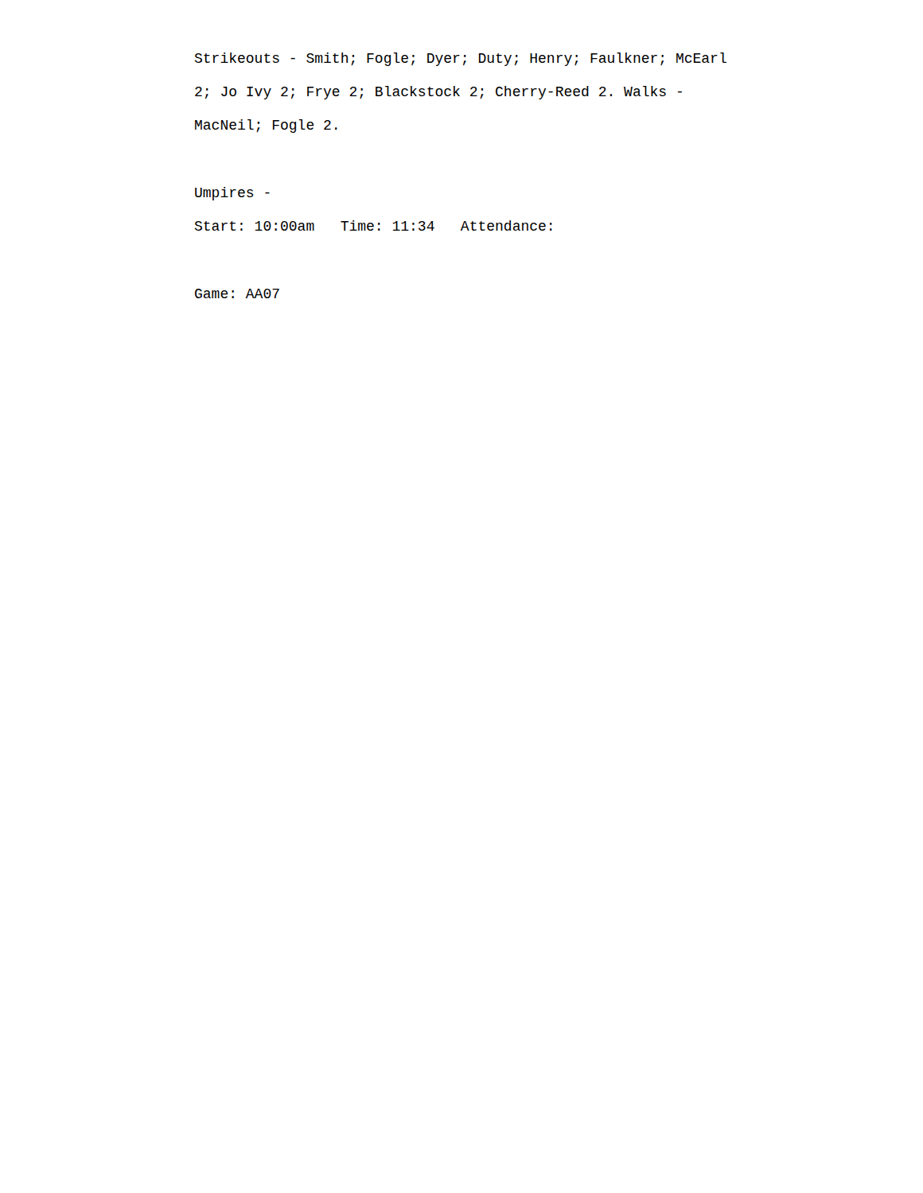Strikeouts - Smith; Fogle; Dyer; Duty; Henry; Faulkner; McEarl 2; Jo Ivy 2; Frye 2; Blackstock 2; Cherry-Reed 2. Walks - MacNeil; Fogle 2.
Umpires -
Start: 10:00am Time: 11:34 Attendance:
Game: AA07